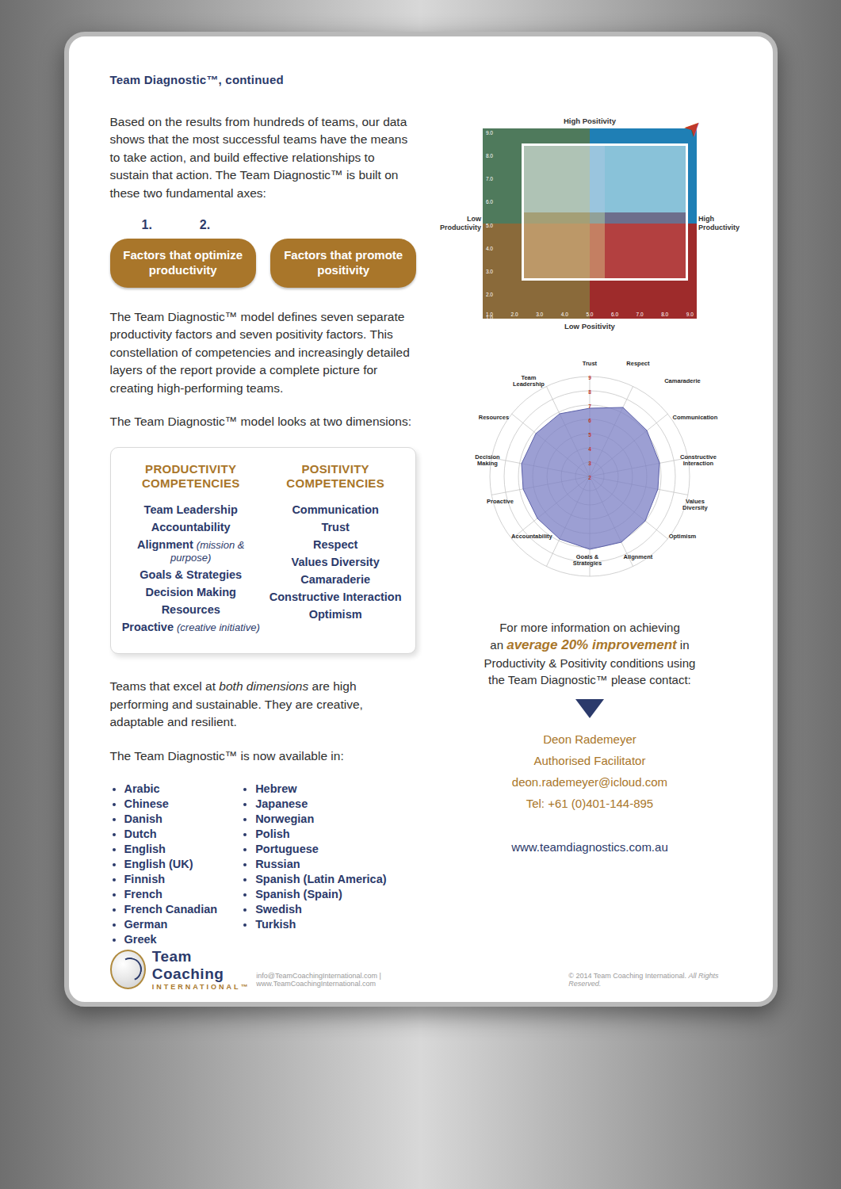Team Diagnostic™, continued
Based on the results from hundreds of teams, our data shows that the most successful teams have the means to take action, and build effective relationships to sustain that action. The Team Diagnostic™ is built on these two fundamental axes:
1. 2.
Factors that optimize
productivity
Factors that promote
positivity
The Team Diagnostic™ model defines seven separate productivity factors and seven positivity factors. This constellation of competencies and increasingly detailed layers of the report provide a complete picture for creating high-performing teams.
The Team Diagnostic™ model looks at two dimensions:
PRODUCTIVITY
COMPETENCIES
Team Leadership
Accountability
Alignment (mission & purpose)
Goals & Strategies
Decision Making
Resources
Proactive (creative initiative)
POSITIVITY
COMPETENCIES
Communication
Trust
Respect
Values Diversity
Camaraderie
Constructive Interaction
Optimism
Teams that excel at both dimensions are high performing and sustainable. They are creative, adaptable and resilient.
The Team Diagnostic™ is now available in:
Arabic
Chinese
Danish
Dutch
English
English (UK)
Finnish
French
French Canadian
German
Greek
Hebrew
Japanese
Norwegian
Polish
Portuguese
Russian
Spanish (Latin America)
Spanish (Spain)
Swedish
Turkish
High Positivity
9.08.07.06.05.04.03.02.01.0
1.02.03.04.05.06.07.08.09.0
➤
Low
Productivity
High
Productivity
Low Positivity
9 8 7 6 5 4 3 2
Trust
Respect
Camaraderie
Communication
Constructive
Interaction
Values
Diversity
Optimism
Alignment
Goals &
Strategies
Accountability
Proactive
Decision
Making
Resources
Team
Leadership
For more information on achieving
an average 20% improvement in
Productivity & Positivity conditions using
the Team Diagnostic™ please contact:
Deon Rademeyer
Authorised Facilitator
deon.rademeyer@icloud.com
Tel: +61 (0)401-144-895
www.teamdiagnostics.com.au
Team Coaching
INTERNATIONAL™
info@TeamCoachingInternational.com | www.TeamCoachingInternational.com © 2014 Team Coaching International. All Rights Reserved.